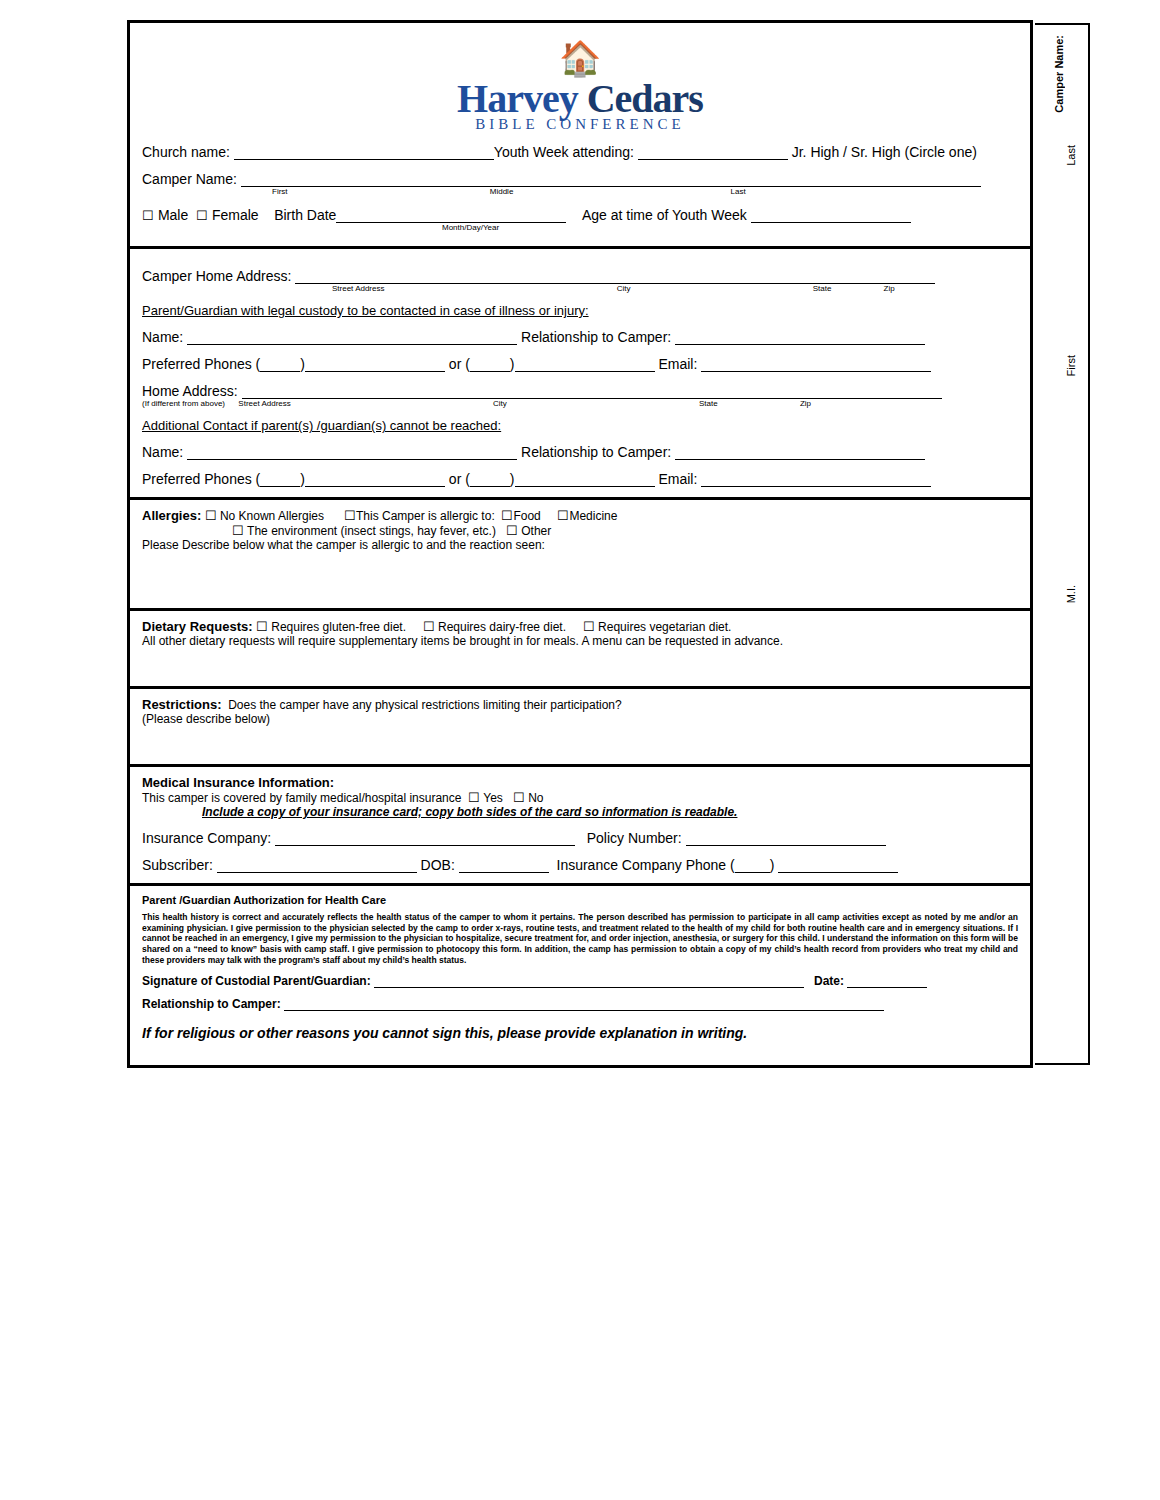Camper Name:
Last
First
M.I.
🏠
Harvey Cedars
BIBLE CONFERENCE
Church name: Youth Week attending: Jr. High / Sr. High (Circle one)
Camper Name:
First Middle Last
☐ Male ☐ Female Birth Date Age at time of Youth Week
Month/Day/Year
Camper Home Address:
Street Address City State Zip
Parent/Guardian with legal custody to be contacted in case of illness or injury:
Name: Relationship to Camper:
Preferred Phones ( ) or ( ) Email:
Home Address:
(If different from above) Street Address City State Zip
Additional Contact if parent(s) /guardian(s) cannot be reached:
Name: Relationship to Camper:
Preferred Phones ( ) or ( ) Email:
Allergies: ☐ No Known Allergies ☐This Camper is allergic to: ☐Food ☐Medicine
☐ The environment (insect stings, hay fever, etc.) ☐ Other
Please Describe below what the camper is allergic to and the reaction seen:
Dietary Requests: ☐ Requires gluten-free diet. ☐ Requires dairy-free diet. ☐ Requires vegetarian diet.
All other dietary requests will require supplementary items be brought in for meals. A menu can be requested in advance.
Restrictions: Does the camper have any physical restrictions limiting their participation?
(Please describe below)
Medical Insurance Information:
This camper is covered by family medical/hospital insurance ☐ Yes ☐ No
Include a copy of your insurance card; copy both sides of the card so information is readable.
Insurance Company: Policy Number:
Subscriber: DOB: Insurance Company Phone ( )
Parent /Guardian Authorization for Health Care
This health history is correct and accurately reflects the health status of the camper to whom it pertains. The person described has permission to participate in all camp activities except as noted by me and/or an examining physician. I give permission to the physician selected by the camp to order x-rays, routine tests, and treatment related to the health of my child for both routine health care and in emergency situations. If I cannot be reached in an emergency, I give my permission to the physician to hospitalize, secure treatment for, and order injection, anesthesia, or surgery for this child. I understand the information on this form will be shared on a “need to know” basis with camp staff. I give permission to photocopy this form. In addition, the camp has permission to obtain a copy of my child’s health record from providers who treat my child and these providers may talk with the program’s staff about my child’s health status.
Signature of Custodial Parent/Guardian: Date:
Relationship to Camper:
If for religious or other reasons you cannot sign this, please provide explanation in writing.